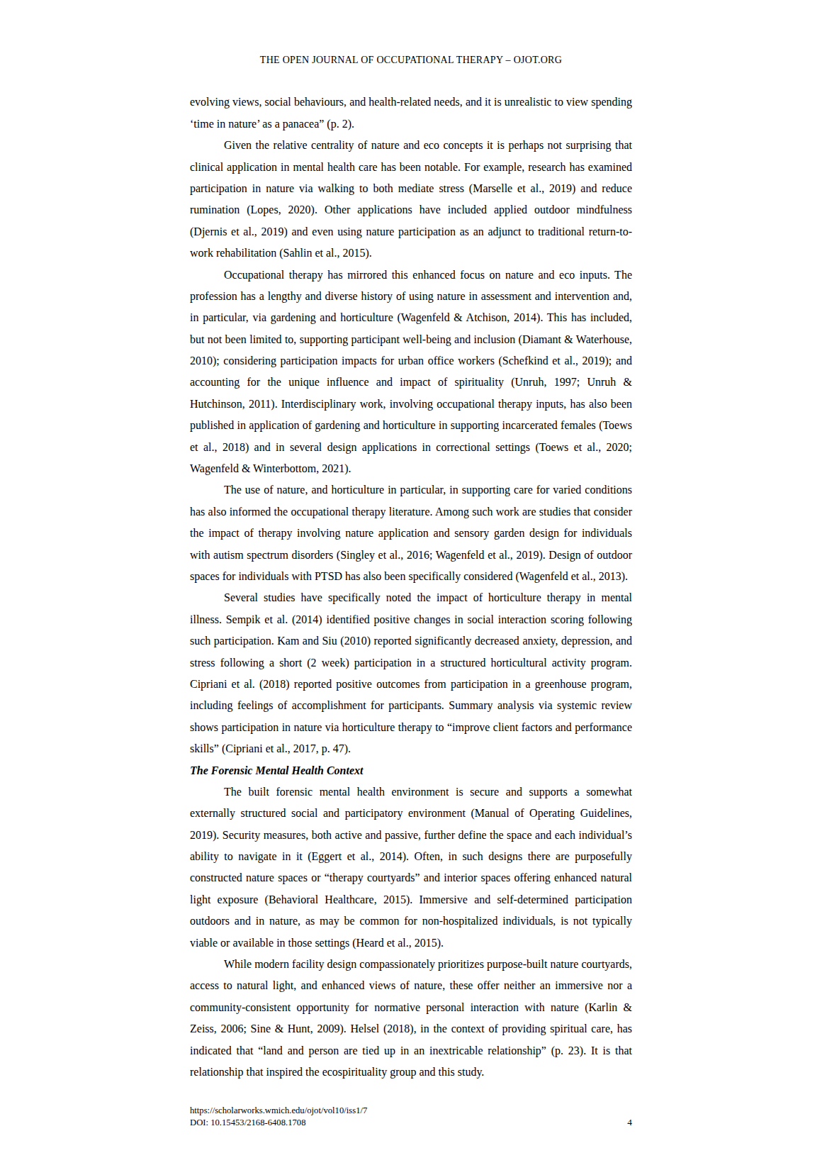THE OPEN JOURNAL OF OCCUPATIONAL THERAPY – OJOT.ORG
evolving views, social behaviours, and health-related needs, and it is unrealistic to view spending ‘time in nature’ as a panacea” (p. 2).
Given the relative centrality of nature and eco concepts it is perhaps not surprising that clinical application in mental health care has been notable. For example, research has examined participation in nature via walking to both mediate stress (Marselle et al., 2019) and reduce rumination (Lopes, 2020). Other applications have included applied outdoor mindfulness (Djernis et al., 2019) and even using nature participation as an adjunct to traditional return-to-work rehabilitation (Sahlin et al., 2015).
Occupational therapy has mirrored this enhanced focus on nature and eco inputs. The profession has a lengthy and diverse history of using nature in assessment and intervention and, in particular, via gardening and horticulture (Wagenfeld & Atchison, 2014). This has included, but not been limited to, supporting participant well-being and inclusion (Diamant & Waterhouse, 2010); considering participation impacts for urban office workers (Schefkind et al., 2019); and accounting for the unique influence and impact of spirituality (Unruh, 1997; Unruh & Hutchinson, 2011). Interdisciplinary work, involving occupational therapy inputs, has also been published in application of gardening and horticulture in supporting incarcerated females (Toews et al., 2018) and in several design applications in correctional settings (Toews et al., 2020; Wagenfeld & Winterbottom, 2021).
The use of nature, and horticulture in particular, in supporting care for varied conditions has also informed the occupational therapy literature. Among such work are studies that consider the impact of therapy involving nature application and sensory garden design for individuals with autism spectrum disorders (Singley et al., 2016; Wagenfeld et al., 2019). Design of outdoor spaces for individuals with PTSD has also been specifically considered (Wagenfeld et al., 2013).
Several studies have specifically noted the impact of horticulture therapy in mental illness. Sempik et al. (2014) identified positive changes in social interaction scoring following such participation. Kam and Siu (2010) reported significantly decreased anxiety, depression, and stress following a short (2 week) participation in a structured horticultural activity program. Cipriani et al. (2018) reported positive outcomes from participation in a greenhouse program, including feelings of accomplishment for participants. Summary analysis via systemic review shows participation in nature via horticulture therapy to “improve client factors and performance skills” (Cipriani et al., 2017, p. 47).
The Forensic Mental Health Context
The built forensic mental health environment is secure and supports a somewhat externally structured social and participatory environment (Manual of Operating Guidelines, 2019). Security measures, both active and passive, further define the space and each individual’s ability to navigate in it (Eggert et al., 2014). Often, in such designs there are purposefully constructed nature spaces or “therapy courtyards” and interior spaces offering enhanced natural light exposure (Behavioral Healthcare, 2015). Immersive and self-determined participation outdoors and in nature, as may be common for non-hospitalized individuals, is not typically viable or available in those settings (Heard et al., 2015).
While modern facility design compassionately prioritizes purpose-built nature courtyards, access to natural light, and enhanced views of nature, these offer neither an immersive nor a community-consistent opportunity for normative personal interaction with nature (Karlin & Zeiss, 2006; Sine & Hunt, 2009). Helsel (2018), in the context of providing spiritual care, has indicated that “land and person are tied up in an inextricable relationship” (p. 23). It is that relationship that inspired the ecospirituality group and this study.
https://scholarworks.wmich.edu/ojot/vol10/iss1/7
DOI: 10.15453/2168-6408.1708
4